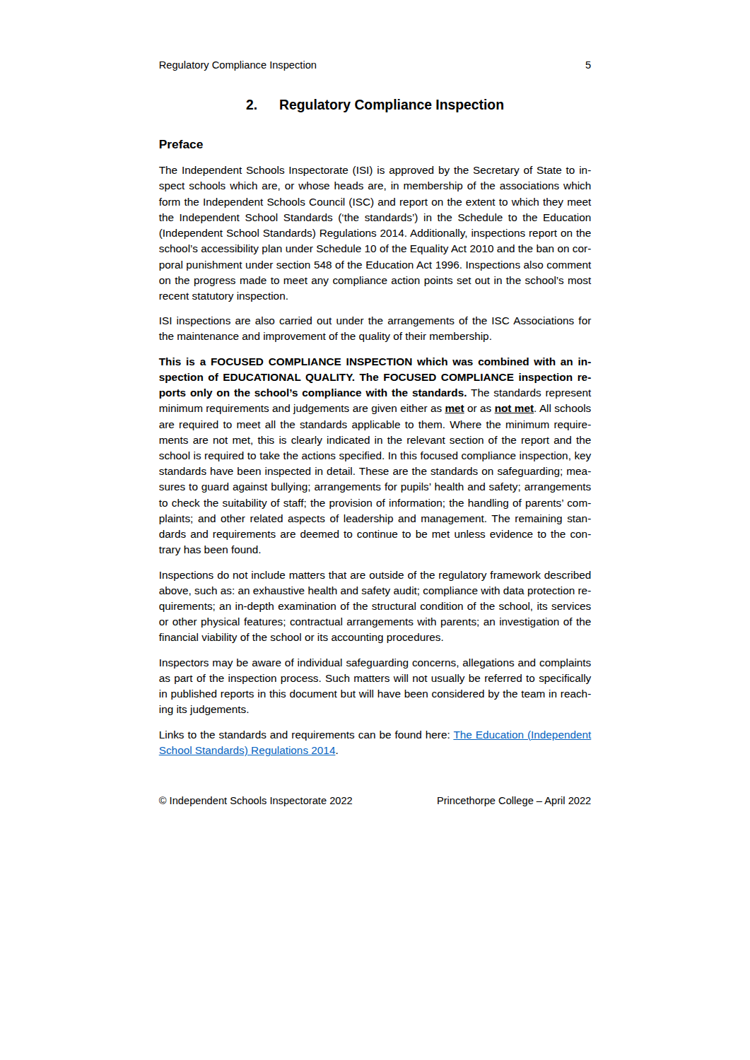Regulatory Compliance Inspection 5
2. Regulatory Compliance Inspection
Preface
The Independent Schools Inspectorate (ISI) is approved by the Secretary of State to inspect schools which are, or whose heads are, in membership of the associations which form the Independent Schools Council (ISC) and report on the extent to which they meet the Independent School Standards (‘the standards’) in the Schedule to the Education (Independent School Standards) Regulations 2014. Additionally, inspections report on the school’s accessibility plan under Schedule 10 of the Equality Act 2010 and the ban on corporal punishment under section 548 of the Education Act 1996. Inspections also comment on the progress made to meet any compliance action points set out in the school’s most recent statutory inspection.
ISI inspections are also carried out under the arrangements of the ISC Associations for the maintenance and improvement of the quality of their membership.
This is a FOCUSED COMPLIANCE INSPECTION which was combined with an inspection of EDUCATIONAL QUALITY. The FOCUSED COMPLIANCE inspection reports only on the school’s compliance with the standards. The standards represent minimum requirements and judgements are given either as met or as not met. All schools are required to meet all the standards applicable to them. Where the minimum requirements are not met, this is clearly indicated in the relevant section of the report and the school is required to take the actions specified. In this focused compliance inspection, key standards have been inspected in detail. These are the standards on safeguarding; measures to guard against bullying; arrangements for pupils’ health and safety; arrangements to check the suitability of staff; the provision of information; the handling of parents’ complaints; and other related aspects of leadership and management. The remaining standards and requirements are deemed to continue to be met unless evidence to the contrary has been found.
Inspections do not include matters that are outside of the regulatory framework described above, such as: an exhaustive health and safety audit; compliance with data protection requirements; an in-depth examination of the structural condition of the school, its services or other physical features; contractual arrangements with parents; an investigation of the financial viability of the school or its accounting procedures.
Inspectors may be aware of individual safeguarding concerns, allegations and complaints as part of the inspection process. Such matters will not usually be referred to specifically in published reports in this document but will have been considered by the team in reaching its judgements.
Links to the standards and requirements can be found here: The Education (Independent School Standards) Regulations 2014.
© Independent Schools Inspectorate 2022 Princethorpe College – April 2022